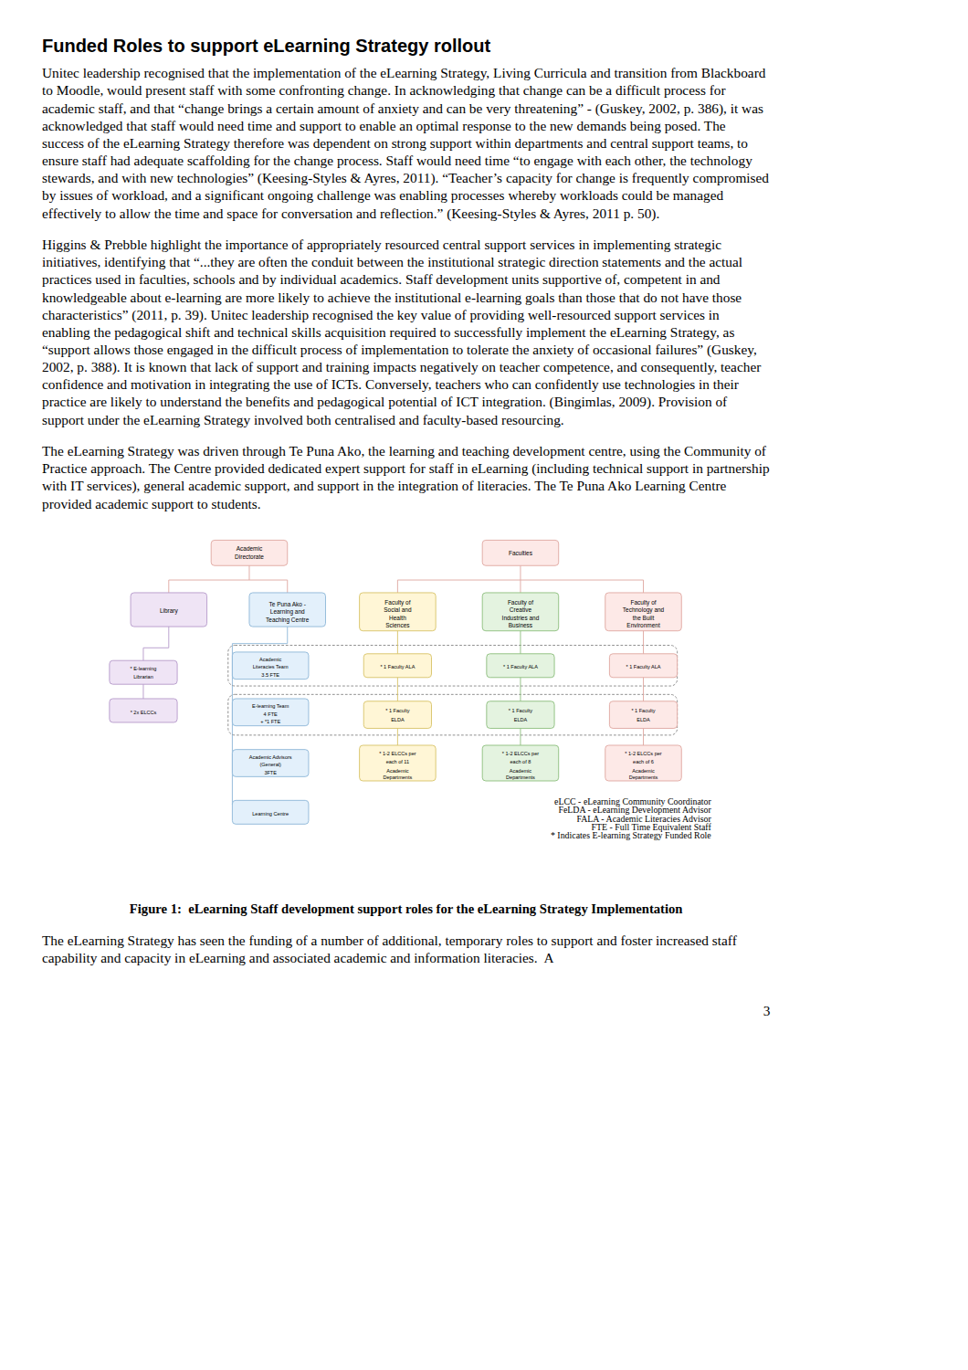Funded Roles to support eLearning Strategy rollout
Unitec leadership recognised that the implementation of the eLearning Strategy, Living Curricula and transition from Blackboard to Moodle, would present staff with some confronting change. In acknowledging that change can be a difficult process for academic staff, and that “change brings a certain amount of anxiety and can be very threatening” - (Guskey, 2002, p. 386), it was acknowledged that staff would need time and support to enable an optimal response to the new demands being posed. The success of the eLearning Strategy therefore was dependent on strong support within departments and central support teams, to ensure staff had adequate scaffolding for the change process. Staff would need time “to engage with each other, the technology stewards, and with new technologies” (Keesing-Styles & Ayres, 2011). “Teacher’s capacity for change is frequently compromised by issues of workload, and a significant ongoing challenge was enabling processes whereby workloads could be managed effectively to allow the time and space for conversation and reflection.” (Keesing-Styles & Ayres, 2011 p. 50).
Higgins & Prebble highlight the importance of appropriately resourced central support services in implementing strategic initiatives, identifying that “...they are often the conduit between the institutional strategic direction statements and the actual practices used in faculties, schools and by individual academics. Staff development units supportive of, competent in and knowledgeable about e-learning are more likely to achieve the institutional e-learning goals than those that do not have those characteristics” (2011, p. 39). Unitec leadership recognised the key value of providing well-resourced support services in enabling the pedagogical shift and technical skills acquisition required to successfully implement the eLearning Strategy, as “support allows those engaged in the difficult process of implementation to tolerate the anxiety of occasional failures” (Guskey, 2002, p. 388). It is known that lack of support and training impacts negatively on teacher competence, and consequently, teacher confidence and motivation in integrating the use of ICTs. Conversely, teachers who can confidently use technologies in their practice are likely to understand the benefits and pedagogical potential of ICT integration. (Bingimlas, 2009). Provision of support under the eLearning Strategy involved both centralised and faculty-based resourcing.
The eLearning Strategy was driven through Te Puna Ako, the learning and teaching development centre, using the Community of Practice approach. The Centre provided dedicated expert support for staff in eLearning (including technical support in partnership with IT services), general academic support, and support in the integration of literacies. The Te Puna Ako Learning Centre provided academic support to students.
Academic Directorate Faculties Library Te Puna Ako - Learning and Teaching Centre Faculty of Social and Health Sciences Faculty of Creative Industries and Business Faculty of Technology and the Built Environment * E-learning Librarian * 2x ELCCs Academic Literacies Team 3.5 FTE E-learning Team 4 FTE + *1 FTE Academic Advisors (General) 3FTE Learning Centre * 1 Faculty ALA * 1 Faculty ALA * 1 Faculty ALA * 1 Faculty ELDA * 1 Faculty ELDA * 1 Faculty ELDA * 1-2 ELCCs per each of 11 Academic Departments * 1-2 ELCCs per each of 8 Academic Departments * 1-2 ELCCs per each of 6 Academic Departments eLCC - eLearning Community Coordinator FeLDA - eLearning Development Advisor FALA - Academic Literacies Advisor FTE - Full Time Equivalent Staff * Indicates E-learning Strategy Funded Role
Figure 1: eLearning Staff development support roles for the eLearning Strategy Implementation
The eLearning Strategy has seen the funding of a number of additional, temporary roles to support and foster increased staff capability and capacity in eLearning and associated academic and information literacies. A
3